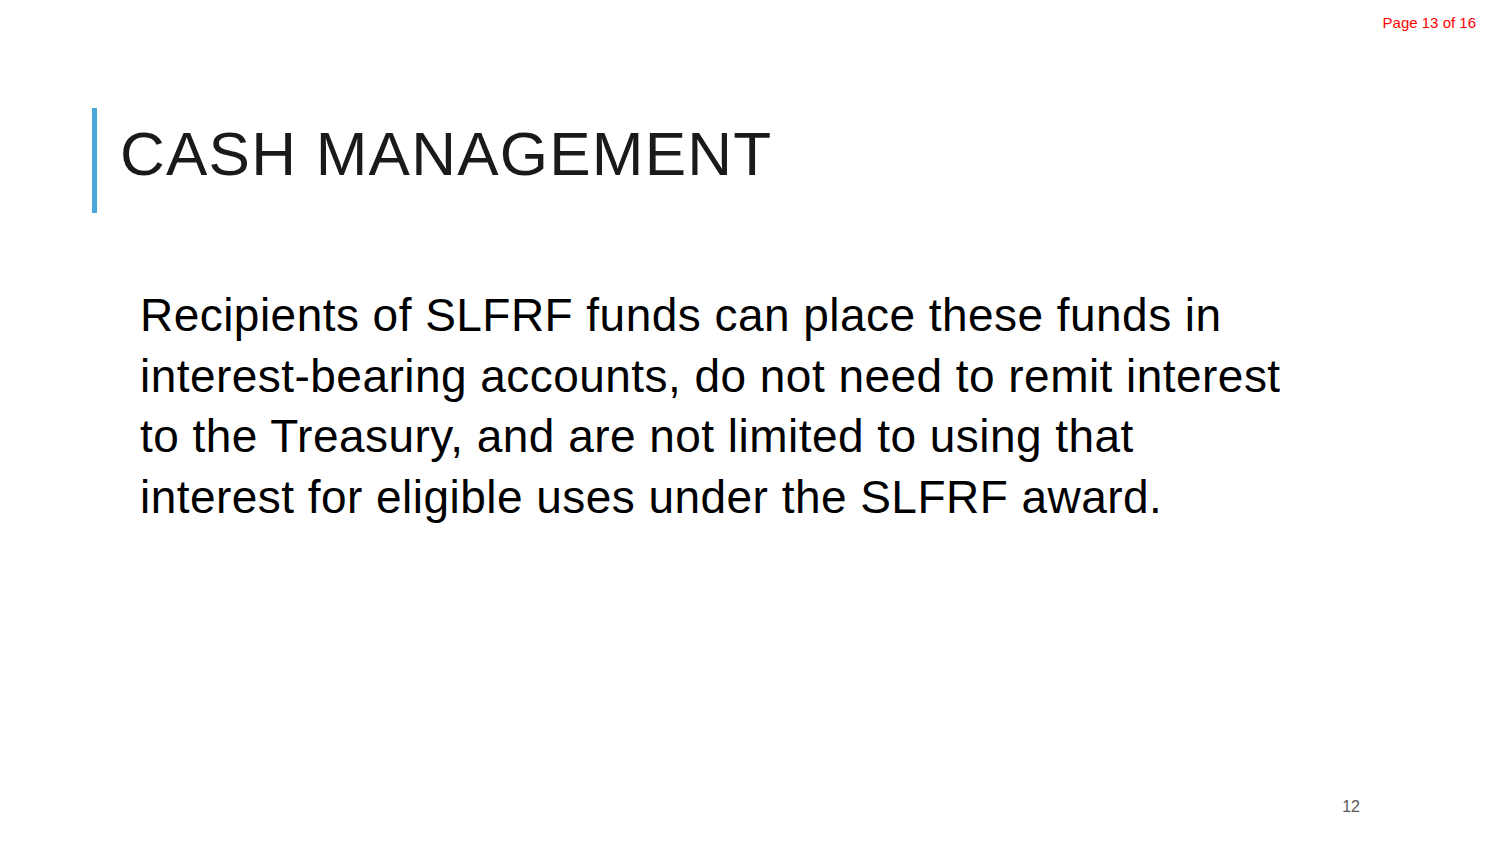Page 13 of 16
Cash Management
Recipients of SLFRF funds can place these funds in interest-bearing accounts, do not need to remit interest to the Treasury, and are not limited to using that interest for eligible uses under the SLFRF award.
12